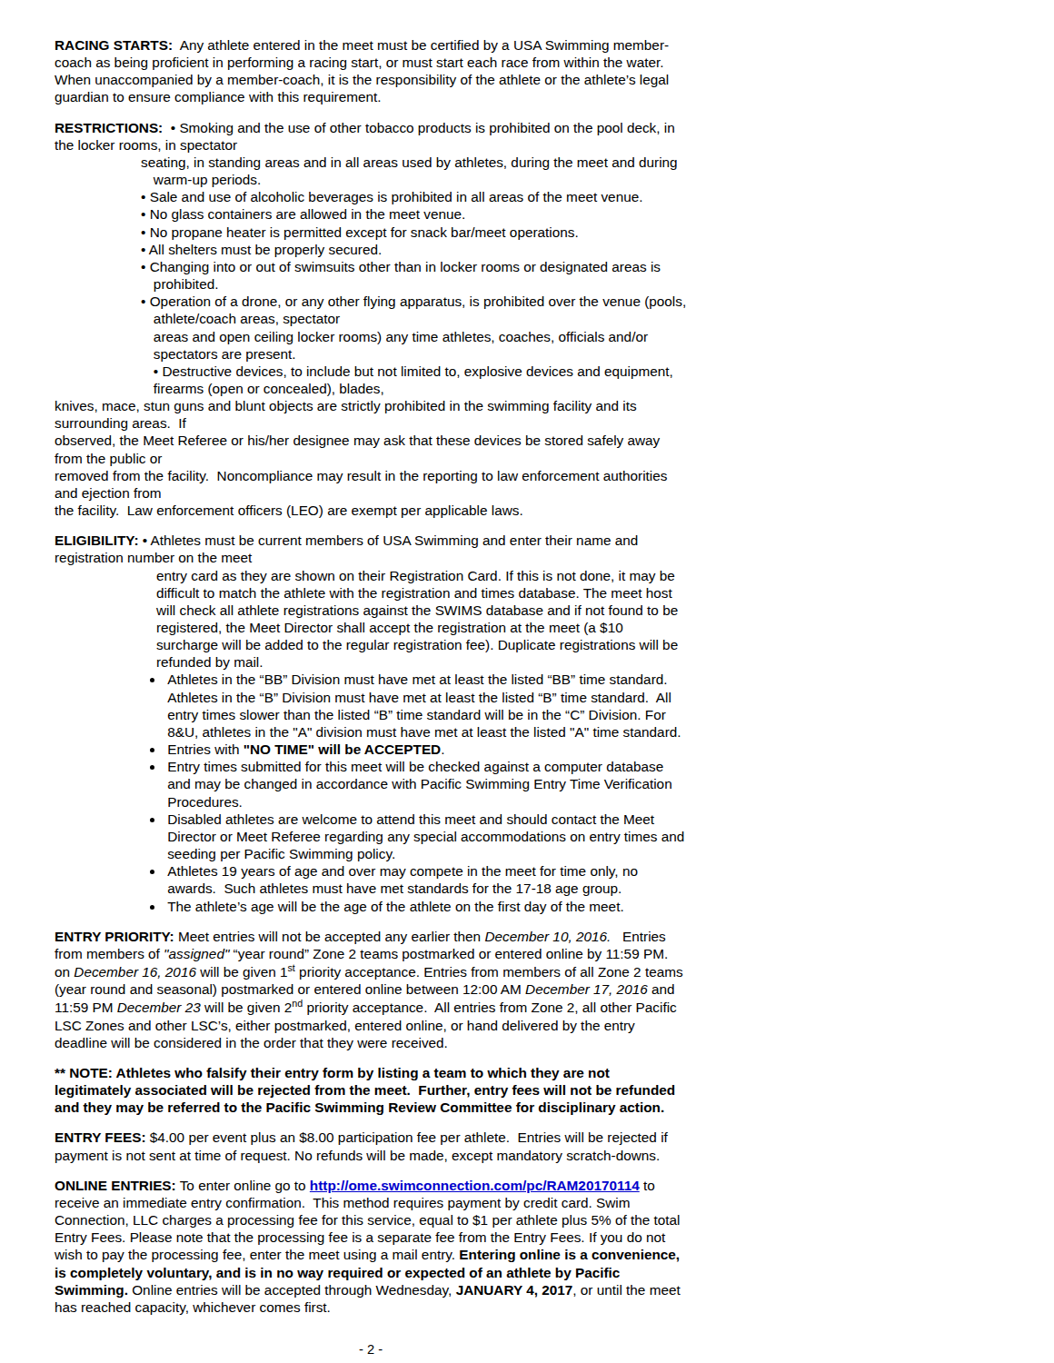RACING STARTS: Any athlete entered in the meet must be certified by a USA Swimming member-coach as being proficient in performing a racing start, or must start each race from within the water. When unaccompanied by a member-coach, it is the responsibility of the athlete or the athlete’s legal guardian to ensure compliance with this requirement.
RESTRICTIONS: • Smoking and the use of other tobacco products is prohibited on the pool deck, in the locker rooms, in spectator
seating, in standing areas and in all areas used by athletes, during the meet and during warm-up periods.
• Sale and use of alcoholic beverages is prohibited in all areas of the meet venue.
• No glass containers are allowed in the meet venue.
• No propane heater is permitted except for snack bar/meet operations.
• All shelters must be properly secured.
• Changing into or out of swimsuits other than in locker rooms or designated areas is prohibited.
• Operation of a drone, or any other flying apparatus, is prohibited over the venue (pools, athlete/coach areas, spectator
areas and open ceiling locker rooms) any time athletes, coaches, officials and/or spectators are present.
• Destructive devices, to include but not limited to, explosive devices and equipment, firearms (open or concealed), blades,
knives, mace, stun guns and blunt objects are strictly prohibited in the swimming facility and its surrounding areas. If
observed, the Meet Referee or his/her designee may ask that these devices be stored safely away from the public or
removed from the facility. Noncompliance may result in the reporting to law enforcement authorities and ejection from
the facility. Law enforcement officers (LEO) are exempt per applicable laws.
ELIGIBILITY: • Athletes must be current members of USA Swimming and enter their name and registration number on the meet
entry card as they are shown on their Registration Card. If this is not done, it may be difficult to match the athlete with the registration and times database. The meet host will check all athlete registrations against the SWIMS database and if not found to be registered, the Meet Director shall accept the registration at the meet (a $10 surcharge will be added to the regular registration fee). Duplicate registrations will be refunded by mail.
Athletes in the “BB” Division must have met at least the listed “BB” time standard. Athletes in the “B” Division must have met at least the listed “B” time standard. All entry times slower than the listed “B” time standard will be in the “C” Division. For 8&U, athletes in the "A" division must have met at least the listed "A" time standard.
Entries with "NO TIME" will be ACCEPTED.
Entry times submitted for this meet will be checked against a computer database and may be changed in accordance with Pacific Swimming Entry Time Verification Procedures.
Disabled athletes are welcome to attend this meet and should contact the Meet Director or Meet Referee regarding any special accommodations on entry times and seeding per Pacific Swimming policy.
Athletes 19 years of age and over may compete in the meet for time only, no awards. Such athletes must have met standards for the 17-18 age group.
The athlete’s age will be the age of the athlete on the first day of the meet.
ENTRY PRIORITY: Meet entries will not be accepted any earlier then December 10, 2016. Entries from members of "assigned" “year round” Zone 2 teams postmarked or entered online by 11:59 PM. on December 16, 2016 will be given 1st priority acceptance. Entries from members of all Zone 2 teams (year round and seasonal) postmarked or entered online between 12:00 AM December 17, 2016 and 11:59 PM December 23 will be given 2nd priority acceptance. All entries from Zone 2, all other Pacific LSC Zones and other LSC’s, either postmarked, entered online, or hand delivered by the entry deadline will be considered in the order that they were received.
** NOTE: Athletes who falsify their entry form by listing a team to which they are not legitimately associated will be rejected from the meet. Further, entry fees will not be refunded and they may be referred to the Pacific Swimming Review Committee for disciplinary action.
ENTRY FEES: $4.00 per event plus an $8.00 participation fee per athlete. Entries will be rejected if payment is not sent at time of request. No refunds will be made, except mandatory scratch-downs.
ONLINE ENTRIES: To enter online go to http://ome.swimconnection.com/pc/RAM20170114 to receive an immediate entry confirmation. This method requires payment by credit card. Swim Connection, LLC charges a processing fee for this service, equal to $1 per athlete plus 5% of the total Entry Fees. Please note that the processing fee is a separate fee from the Entry Fees. If you do not wish to pay the processing fee, enter the meet using a mail entry. Entering online is a convenience, is completely voluntary, and is in no way required or expected of an athlete by Pacific Swimming. Online entries will be accepted through Wednesday, JANUARY 4, 2017, or until the meet has reached capacity, whichever comes first.
- 2 -